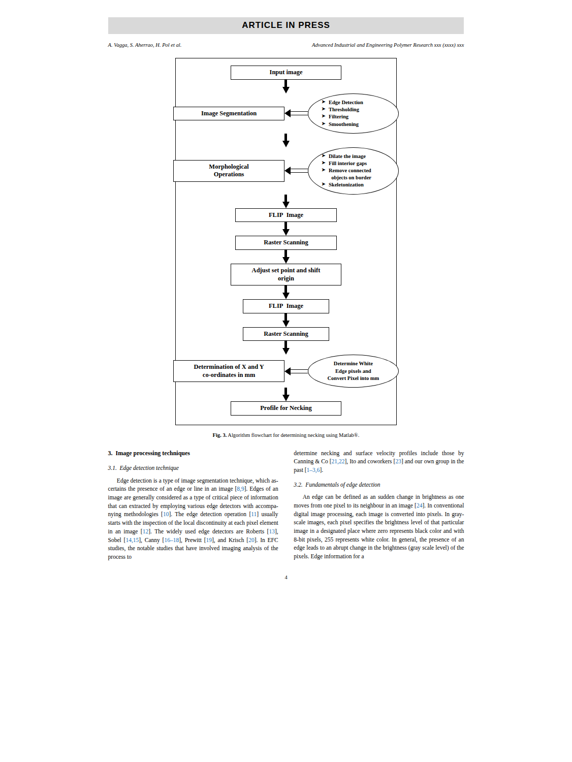ARTICLE IN PRESS
A. Vagga, S. Aherrao, H. Pol et al.
Advanced Industrial and Engineering Polymer Research xxx (xxxx) xxx
Input image
Image Segmentation
Edge Detection
Thresholding
Filtering
Smoothening
Morphological
Operations
Dilate the image
Fill interior gaps
Remove connected
objects on border
Skeletonization
FLIP Image
Raster Scanning
Adjust set point and shift
origin
FLIP Image
Raster Scanning
Determination of X and Y
co-ordinates in mm
Determine White
Edge pixels and
Convert Pixel into mm
Profile for Necking
Fig. 3. Algorithm flowchart for determining necking using Matlab®.
3. Image processing techniques
3.1. Edge detection technique
Edge detection is a type of image segmentation technique, which ascertains the presence of an edge or line in an image [8,9]. Edges of an image are generally considered as a type of critical piece of information that can extracted by employing various edge detectors with accompanying methodologies [10]. The edge detection operation [11] usually starts with the inspection of the local discontinuity at each pixel element in an image [12]. The widely used edge detectors are Roberts [13], Sobel [14,15], Canny [16–18], Prewitt [19], and Krisch [20]. In EFC studies, the notable studies that have involved imaging analysis of the process to
determine necking and surface velocity profiles include those by Canning & Co [21,22], Ito and coworkers [23] and our own group in the past [1–3,6].
3.2. Fundamentals of edge detection
An edge can be defined as an sudden change in brightness as one moves from one pixel to its neighbour in an image [24]. In conventional digital image processing, each image is converted into pixels. In gray-scale images, each pixel specifies the brightness level of that particular image in a designated place where zero represents black color and with 8-bit pixels, 255 represents white color. In general, the presence of an edge leads to an abrupt change in the brightness (gray scale level) of the pixels. Edge information for a
4